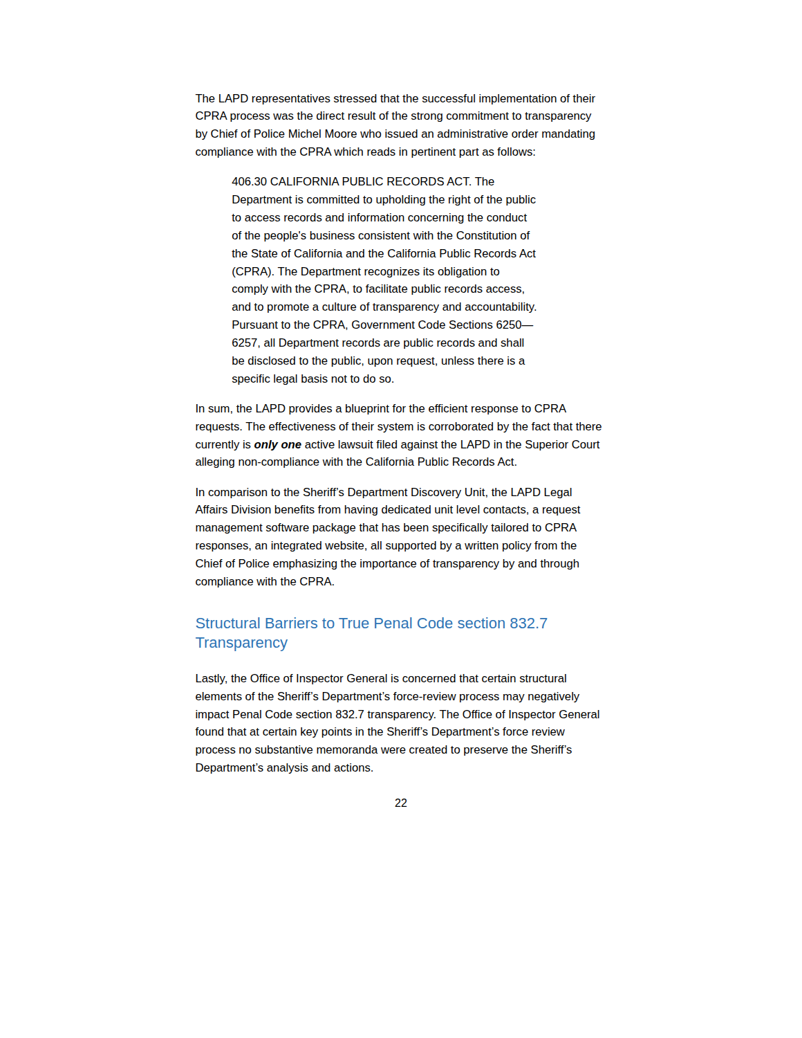The LAPD representatives stressed that the successful implementation of their CPRA process was the direct result of the strong commitment to transparency by Chief of Police Michel Moore who issued an administrative order mandating compliance with the CPRA which reads in pertinent part as follows:
406.30 CALIFORNIA PUBLIC RECORDS ACT. The Department is committed to upholding the right of the public to access records and information concerning the conduct of the people's business consistent with the Constitution of the State of California and the California Public Records Act (CPRA). The Department recognizes its obligation to comply with the CPRA, to facilitate public records access, and to promote a culture of transparency and accountability. Pursuant to the CPRA, Government Code Sections 6250—6257, all Department records are public records and shall be disclosed to the public, upon request, unless there is a specific legal basis not to do so.
In sum, the LAPD provides a blueprint for the efficient response to CPRA requests. The effectiveness of their system is corroborated by the fact that there currently is only one active lawsuit filed against the LAPD in the Superior Court alleging non-compliance with the California Public Records Act.
In comparison to the Sheriff’s Department Discovery Unit, the LAPD Legal Affairs Division benefits from having dedicated unit level contacts, a request management software package that has been specifically tailored to CPRA responses, an integrated website, all supported by a written policy from the Chief of Police emphasizing the importance of transparency by and through compliance with the CPRA.
Structural Barriers to True Penal Code section 832.7 Transparency
Lastly, the Office of Inspector General is concerned that certain structural elements of the Sheriff’s Department’s force-review process may negatively impact Penal Code section 832.7 transparency. The Office of Inspector General found that at certain key points in the Sheriff’s Department’s force review process no substantive memoranda were created to preserve the Sheriff’s Department’s analysis and actions.
22